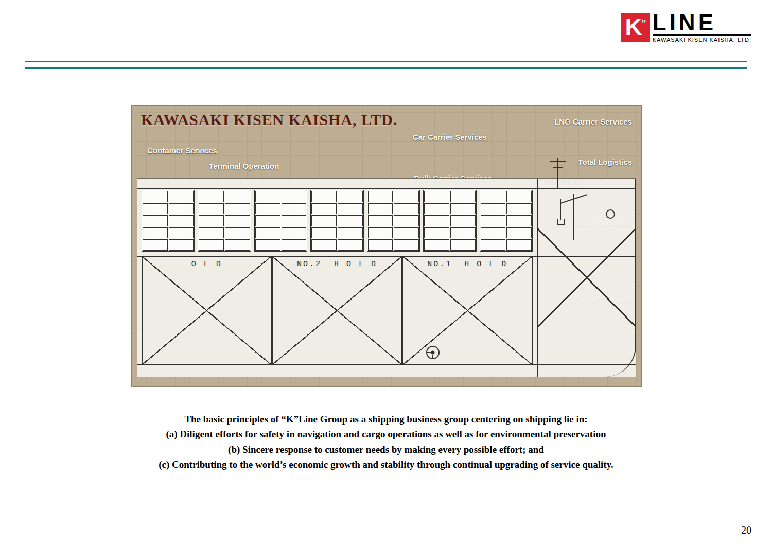K”
LINE
KAWASAKI KISEN KAISHA, LTD.
KAWASAKI KISEN KAISHA, LTD.
LNG Carrier Services
Car Carrier Services
Container Services
Terminal Operation
Bulk Carrier Services
Total Logistics
PROFILE
Thermal Coal Carrier
Tanker Services
O L D
NO.2 H O L D
NO.1 H O L D
The basic principles of “K”Line Group as a shipping business group centering on shipping lie in:
(a) Diligent efforts for safety in navigation and cargo operations as well as for environmental preservation
(b) Sincere response to customer needs by making every possible effort; and
(c) Contributing to the world’s economic growth and stability through continual upgrading of service quality.
20